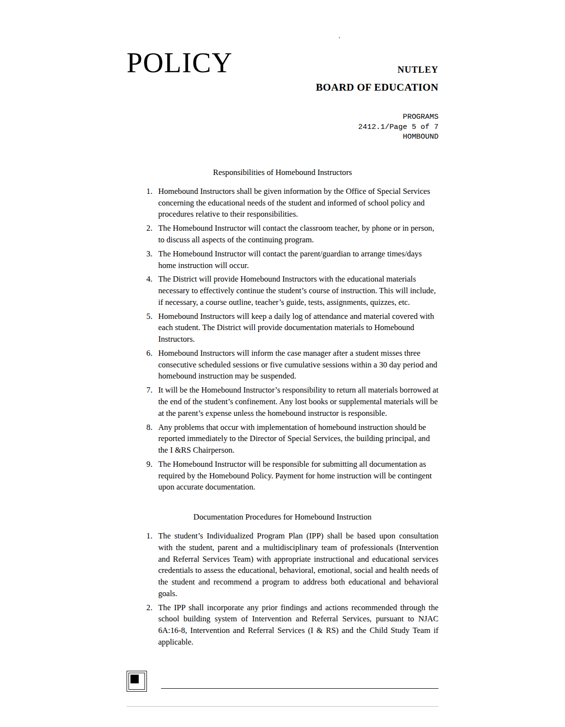ʻ
POLICY
NUTLEY
BOARD OF EDUCATION
PROGRAMS
2412.1/Page 5 of 7
HOMBOUND
Responsibilities of Homebound Instructors
Homebound Instructors shall be given information by the Office of Special Services concerning the educational needs of the student and informed of school policy and procedures relative to their responsibilities.
The Homebound Instructor will contact the classroom teacher, by phone or in person, to discuss all aspects of the continuing program.
The Homebound Instructor will contact the parent/guardian to arrange times/days home instruction will occur.
The District will provide Homebound Instructors with the educational materials necessary to effectively continue the student’s course of instruction. This will include, if necessary, a course outline, teacher’s guide, tests, assignments, quizzes, etc.
Homebound Instructors will keep a daily log of attendance and material covered with each student. The District will provide documentation materials to Homebound Instructors.
Homebound Instructors will inform the case manager after a student misses three consecutive scheduled sessions or five cumulative sessions within a 30 day period and homebound instruction may be suspended.
It will be the Homebound Instructor’s responsibility to return all materials borrowed at the end of the student’s confinement. Any lost books or supplemental materials will be at the parent’s expense unless the homebound instructor is responsible.
Any problems that occur with implementation of homebound instruction should be reported immediately to the Director of Special Services, the building principal, and the I &RS Chairperson.
The Homebound Instructor will be responsible for submitting all documentation as required by the Homebound Policy. Payment for home instruction will be contingent upon accurate documentation.
Documentation Procedures for Homebound Instruction
The student’s Individualized Program Plan (IPP) shall be based upon consultation with the student, parent and a multidisciplinary team of professionals (Intervention and Referral Services Team) with appropriate instructional and educational services credentials to assess the educational, behavioral, emotional, social and health needs of the student and recommend a program to address both educational and behavioral goals.
The IPP shall incorporate any prior findings and actions recommended through the school building system of Intervention and Referral Services, pursuant to NJAC 6A:16-8, Intervention and Referral Services (I & RS) and the Child Study Team if applicable.